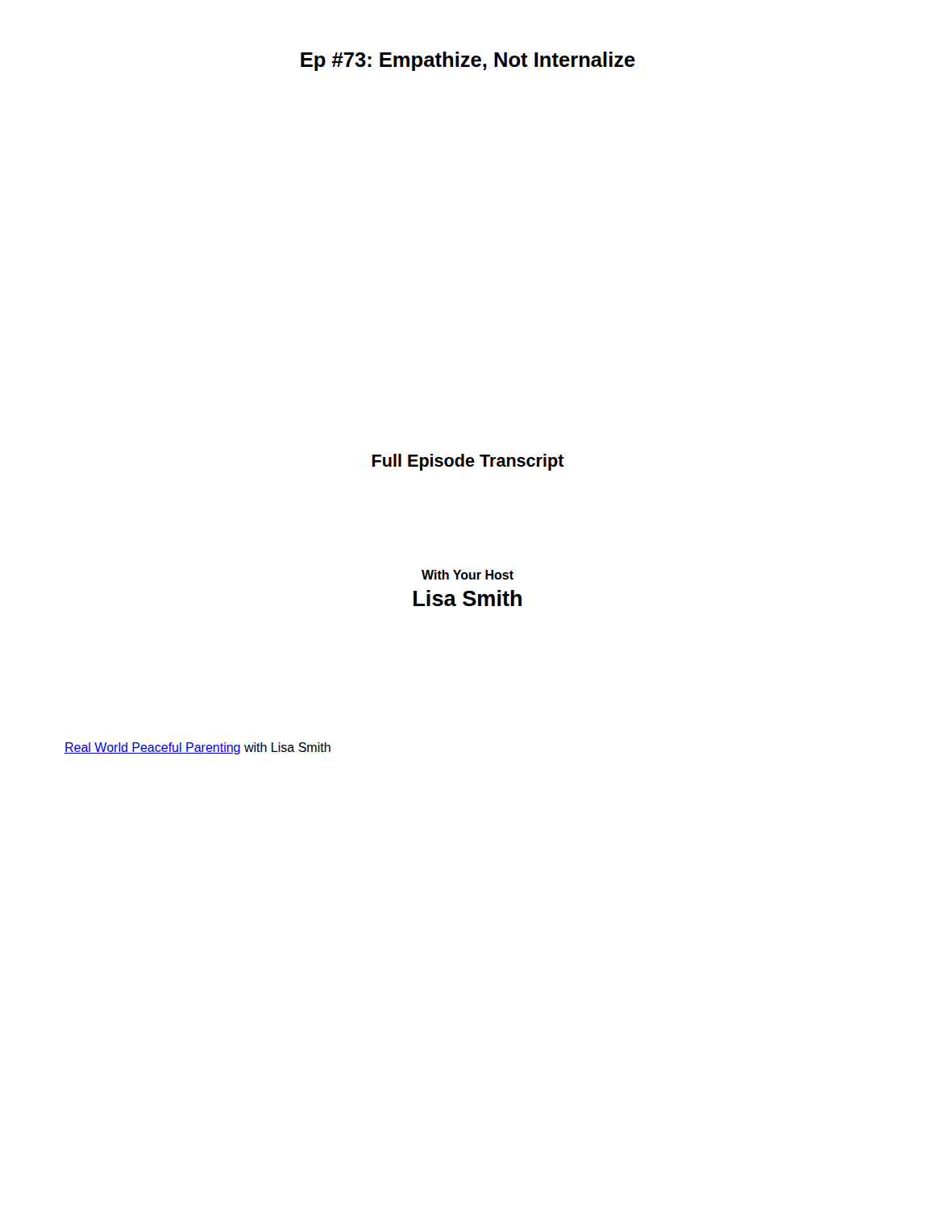Ep #73: Empathize, Not Internalize
Full Episode Transcript
With Your Host
Lisa Smith
Real World Peaceful Parenting with Lisa Smith